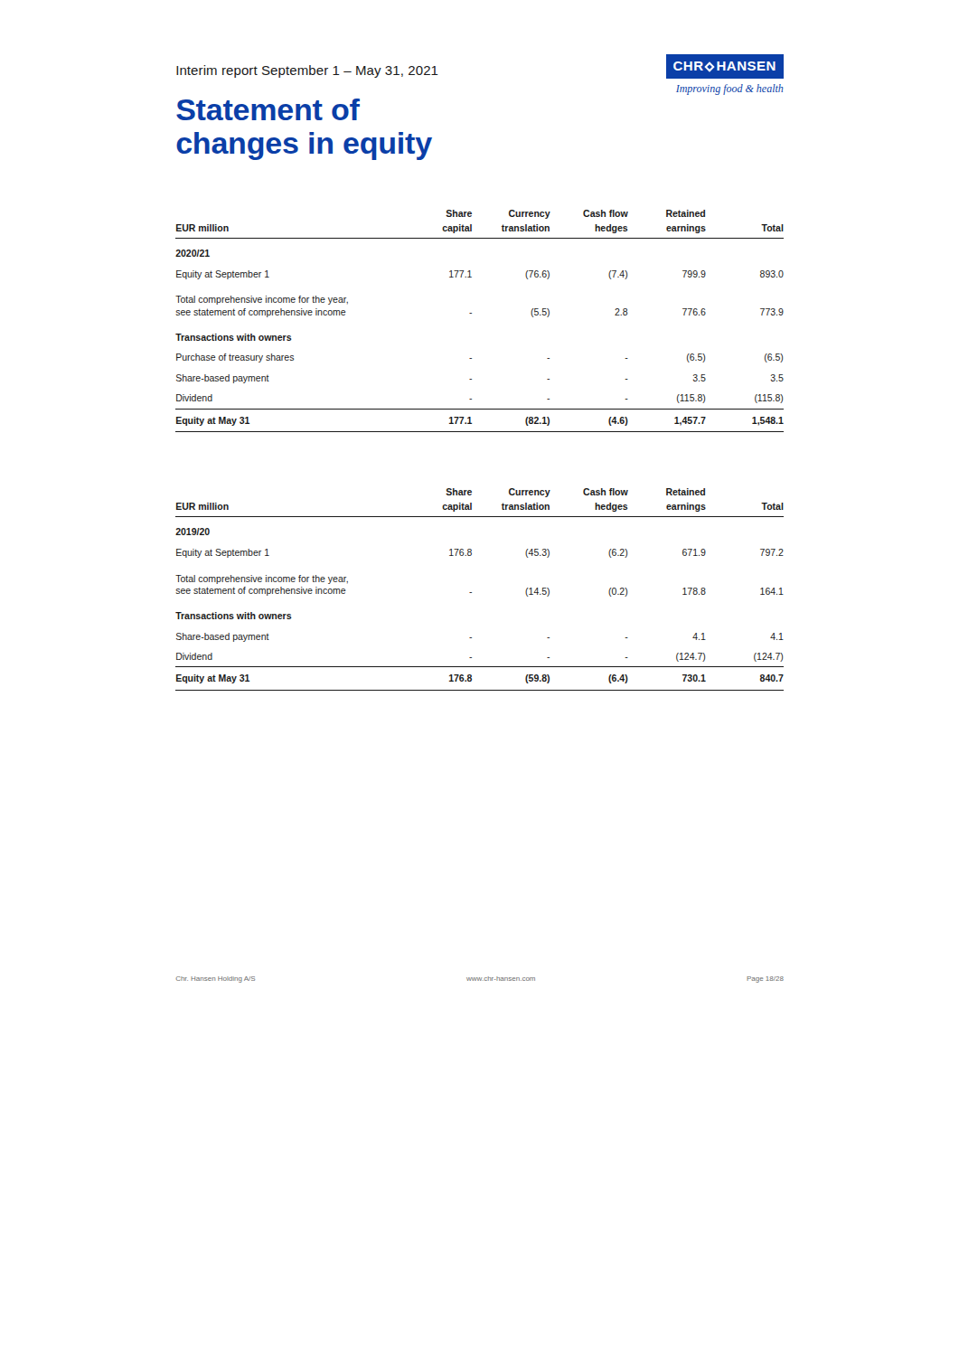CHR HANSEN
Improving food & health
Interim report September 1 – May 31, 2021
Statement of
changes in equity
| | Share | Currency | Cash flow | Retained | |
| --- | --- | --- | --- | --- | --- |
| EUR million | capital | translation | hedges | earnings | Total |
| 2020/21 | | | | | |
| Equity at September 1 | 177.1 | (76.6) | (7.4) | 799.9 | 893.0 |
| Total comprehensive income for the year, see statement of comprehensive income | - | (5.5) | 2.8 | 776.6 | 773.9 |
| Transactions with owners | | | | | |
| Purchase of treasury shares | - | - | - | (6.5) | (6.5) |
| Share-based payment | - | - | - | 3.5 | 3.5 |
| Dividend | - | - | - | (115.8) | (115.8) |
| Equity at May 31 | 177.1 | (82.1) | (4.6) | 1,457.7 | 1,548.1 |
| | Share | Currency | Cash flow | Retained | |
| --- | --- | --- | --- | --- | --- |
| EUR million | capital | translation | hedges | earnings | Total |
| 2019/20 | | | | | |
| Equity at September 1 | 176.8 | (45.3) | (6.2) | 671.9 | 797.2 |
| Total comprehensive income for the year, see statement of comprehensive income | - | (14.5) | (0.2) | 178.8 | 164.1 |
| Transactions with owners | | | | | |
| Share-based payment | - | - | - | 4.1 | 4.1 |
| Dividend | - | - | - | (124.7) | (124.7) |
| Equity at May 31 | 176.8 | (59.8) | (6.4) | 730.1 | 840.7 |
Chr. Hansen Holding A/S
www.chr-hansen.com
Page 18/28